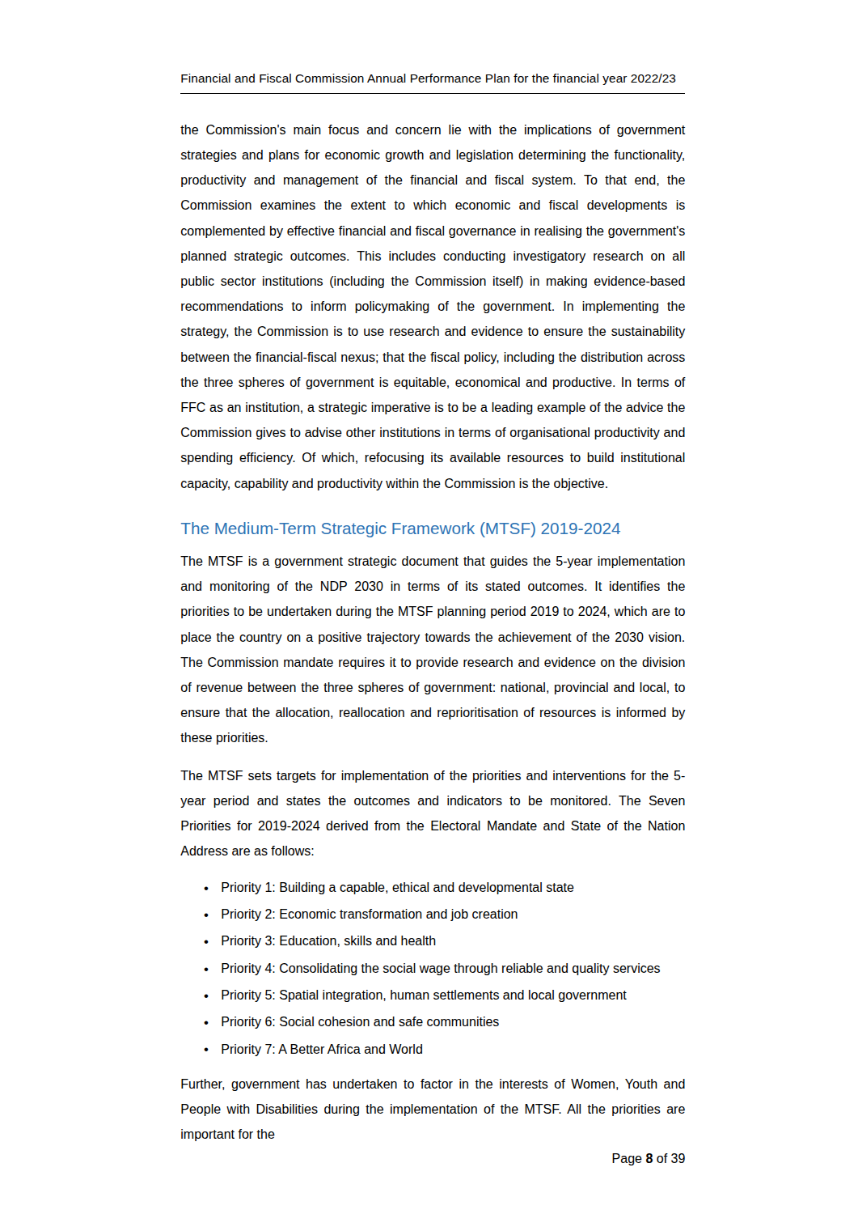Financial and Fiscal Commission Annual Performance Plan for the financial year 2022/23
the Commission's main focus and concern lie with the implications of government strategies and plans for economic growth and legislation determining the functionality, productivity and management of the financial and fiscal system. To that end, the Commission examines the extent to which economic and fiscal developments is complemented by effective financial and fiscal governance in realising the government's planned strategic outcomes. This includes conducting investigatory research on all public sector institutions (including the Commission itself) in making evidence-based recommendations to inform policymaking of the government. In implementing the strategy, the Commission is to use research and evidence to ensure the sustainability between the financial-fiscal nexus; that the fiscal policy, including the distribution across the three spheres of government is equitable, economical and productive. In terms of FFC as an institution, a strategic imperative is to be a leading example of the advice the Commission gives to advise other institutions in terms of organisational productivity and spending efficiency. Of which, refocusing its available resources to build institutional capacity, capability and productivity within the Commission is the objective.
The Medium-Term Strategic Framework (MTSF) 2019-2024
The MTSF is a government strategic document that guides the 5-year implementation and monitoring of the NDP 2030 in terms of its stated outcomes. It identifies the priorities to be undertaken during the MTSF planning period 2019 to 2024, which are to place the country on a positive trajectory towards the achievement of the 2030 vision. The Commission mandate requires it to provide research and evidence on the division of revenue between the three spheres of government: national, provincial and local, to ensure that the allocation, reallocation and reprioritisation of resources is informed by these priorities.
The MTSF sets targets for implementation of the priorities and interventions for the 5-year period and states the outcomes and indicators to be monitored. The Seven Priorities for 2019-2024 derived from the Electoral Mandate and State of the Nation Address are as follows:
Priority 1: Building a capable, ethical and developmental state
Priority 2: Economic transformation and job creation
Priority 3: Education, skills and health
Priority 4: Consolidating the social wage through reliable and quality services
Priority 5: Spatial integration, human settlements and local government
Priority 6: Social cohesion and safe communities
Priority 7: A Better Africa and World
Further, government has undertaken to factor in the interests of Women, Youth and People with Disabilities during the implementation of the MTSF. All the priorities are important for the
Page 8 of 39